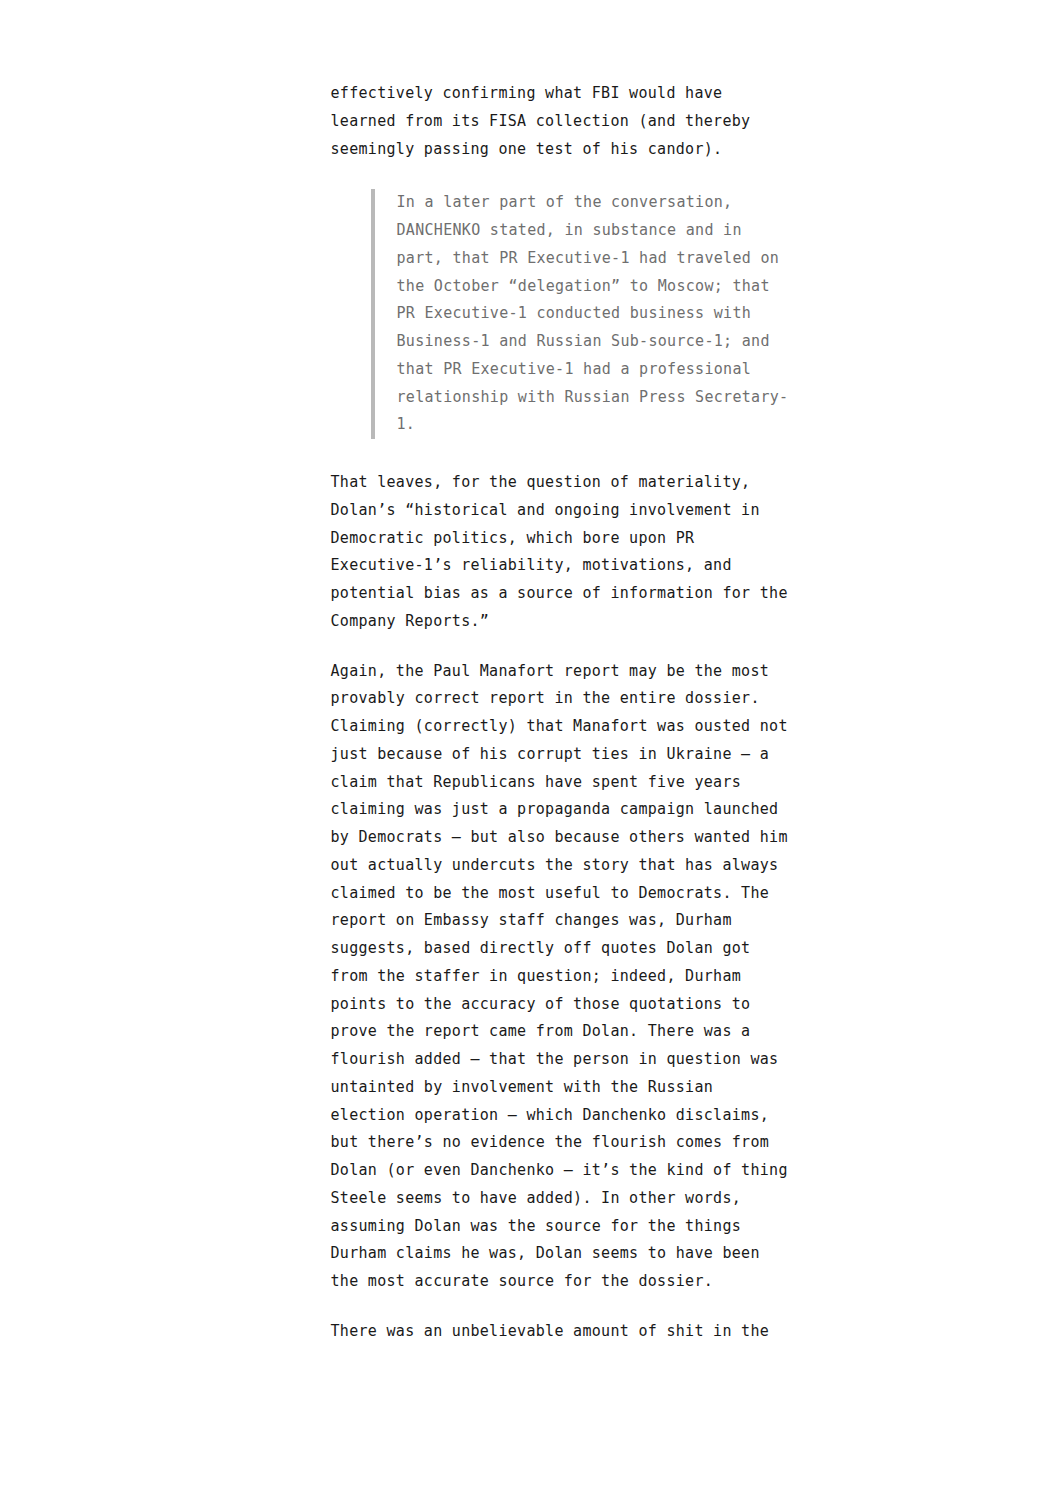effectively confirming what FBI would have learned from its FISA collection (and thereby seemingly passing one test of his candor).
In a later part of the conversation, DANCHENKO stated, in substance and in part, that PR Executive-1 had traveled on the October “delegation” to Moscow; that PR Executive-1 conducted business with Business-1 and Russian Sub-source-1; and that PR Executive-1 had a professional relationship with Russian Press Secretary-1.
That leaves, for the question of materiality, Dolan’s “historical and ongoing involvement in Democratic politics, which bore upon PR Executive-1’s reliability, motivations, and potential bias as a source of information for the Company Reports.”
Again, the Paul Manafort report may be the most provably correct report in the entire dossier. Claiming (correctly) that Manafort was ousted not just because of his corrupt ties in Ukraine — a claim that Republicans have spent five years claiming was just a propaganda campaign launched by Democrats — but also because others wanted him out actually undercuts the story that has always claimed to be the most useful to Democrats. The report on Embassy staff changes was, Durham suggests, based directly off quotes Dolan got from the staffer in question; indeed, Durham points to the accuracy of those quotations to prove the report came from Dolan. There was a flourish added — that the person in question was untainted by involvement with the Russian election operation — which Danchenko disclaims, but there’s no evidence the flourish comes from Dolan (or even Danchenko — it’s the kind of thing Steele seems to have added). In other words, assuming Dolan was the source for the things Durham claims he was, Dolan seems to have been the most accurate source for the dossier.
There was an unbelievable amount of shit in the